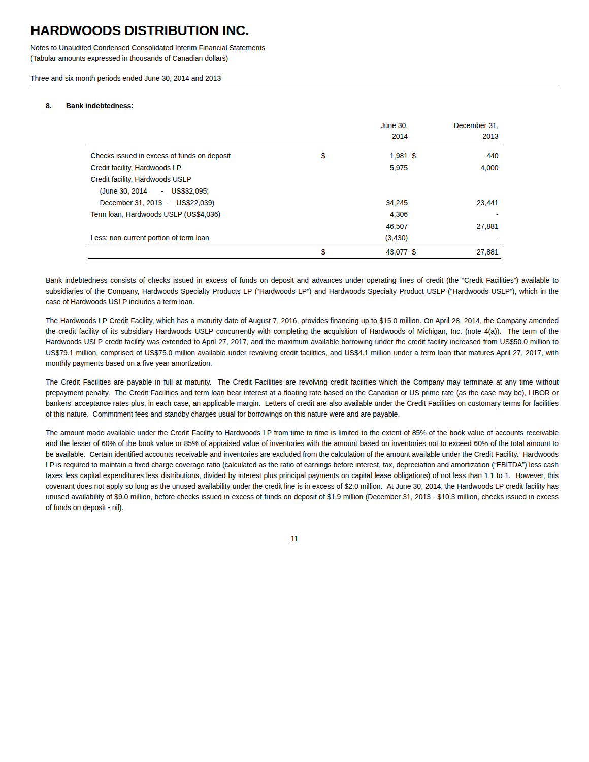HARDWOODS DISTRIBUTION INC.
Notes to Unaudited Condensed Consolidated Interim Financial Statements
(Tabular amounts expressed in thousands of Canadian dollars)
Three and six month periods ended June 30, 2014 and 2013
8. Bank indebtedness:
| | | June 30, | | December 31, |
| | | 2014 | | 2013 |
| Checks issued in excess of funds on deposit | $ | 1,981 | $ | 440 |
| Credit facility, Hardwoods LP | | 5,975 | | 4,000 |
| Credit facility, Hardwoods USLP | | | | |
| (June 30, 2014 - US$32,095; | | | | |
| December 31, 2013 - US$22,039) | | 34,245 | | 23,441 |
| Term loan, Hardwoods USLP (US$4,036) | | 4,306 | | - |
| | | 46,507 | | 27,881 |
| Less: non-current portion of term loan | | (3,430) | | - |
| | $ | 43,077 | $ | 27,881 |
Bank indebtedness consists of checks issued in excess of funds on deposit and advances under operating lines of credit (the “Credit Facilities”) available to subsidiaries of the Company, Hardwoods Specialty Products LP (“Hardwoods LP”) and Hardwoods Specialty Product USLP (“Hardwoods USLP”), which in the case of Hardwoods USLP includes a term loan.
The Hardwoods LP Credit Facility, which has a maturity date of August 7, 2016, provides financing up to $15.0 million. On April 28, 2014, the Company amended the credit facility of its subsidiary Hardwoods USLP concurrently with completing the acquisition of Hardwoods of Michigan, Inc. (note 4(a)). The term of the Hardwoods USLP credit facility was extended to April 27, 2017, and the maximum available borrowing under the credit facility increased from US$50.0 million to US$79.1 million, comprised of US$75.0 million available under revolving credit facilities, and US$4.1 million under a term loan that matures April 27, 2017, with monthly payments based on a five year amortization.
The Credit Facilities are payable in full at maturity. The Credit Facilities are revolving credit facilities which the Company may terminate at any time without prepayment penalty. The Credit Facilities and term loan bear interest at a floating rate based on the Canadian or US prime rate (as the case may be), LIBOR or bankers’ acceptance rates plus, in each case, an applicable margin. Letters of credit are also available under the Credit Facilities on customary terms for facilities of this nature. Commitment fees and standby charges usual for borrowings on this nature were and are payable.
The amount made available under the Credit Facility to Hardwoods LP from time to time is limited to the extent of 85% of the book value of accounts receivable and the lesser of 60% of the book value or 85% of appraised value of inventories with the amount based on inventories not to exceed 60% of the total amount to be available. Certain identified accounts receivable and inventories are excluded from the calculation of the amount available under the Credit Facility. Hardwoods LP is required to maintain a fixed charge coverage ratio (calculated as the ratio of earnings before interest, tax, depreciation and amortization (“EBITDA”) less cash taxes less capital expenditures less distributions, divided by interest plus principal payments on capital lease obligations) of not less than 1.1 to 1. However, this covenant does not apply so long as the unused availability under the credit line is in excess of $2.0 million. At June 30, 2014, the Hardwoods LP credit facility has unused availability of $9.0 million, before checks issued in excess of funds on deposit of $1.9 million (December 31, 2013 - $10.3 million, checks issued in excess of funds on deposit - nil).
11